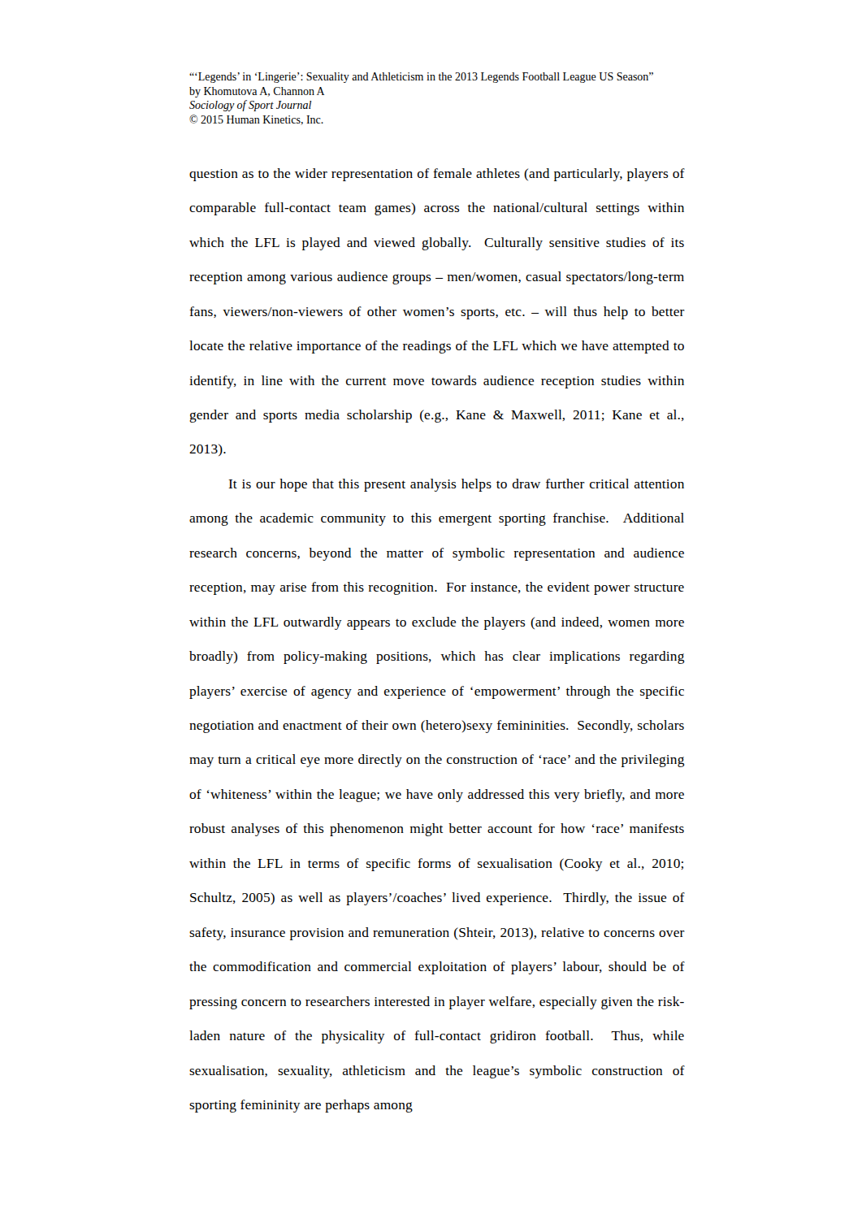“‘Legends’ in ‘Lingerie’: Sexuality and Athleticism in the 2013 Legends Football League US Season” by Khomutova A, Channon A Sociology of Sport Journal © 2015 Human Kinetics, Inc.
question as to the wider representation of female athletes (and particularly, players of comparable full-contact team games) across the national/cultural settings within which the LFL is played and viewed globally. Culturally sensitive studies of its reception among various audience groups – men/women, casual spectators/long-term fans, viewers/non-viewers of other women’s sports, etc. – will thus help to better locate the relative importance of the readings of the LFL which we have attempted to identify, in line with the current move towards audience reception studies within gender and sports media scholarship (e.g., Kane & Maxwell, 2011; Kane et al., 2013).
It is our hope that this present analysis helps to draw further critical attention among the academic community to this emergent sporting franchise. Additional research concerns, beyond the matter of symbolic representation and audience reception, may arise from this recognition. For instance, the evident power structure within the LFL outwardly appears to exclude the players (and indeed, women more broadly) from policy-making positions, which has clear implications regarding players’ exercise of agency and experience of ‘empowerment’ through the specific negotiation and enactment of their own (hetero)sexy femininities. Secondly, scholars may turn a critical eye more directly on the construction of ‘race’ and the privileging of ‘whiteness’ within the league; we have only addressed this very briefly, and more robust analyses of this phenomenon might better account for how ‘race’ manifests within the LFL in terms of specific forms of sexualisation (Cooky et al., 2010; Schultz, 2005) as well as players’/coaches’ lived experience. Thirdly, the issue of safety, insurance provision and remuneration (Shteir, 2013), relative to concerns over the commodification and commercial exploitation of players’ labour, should be of pressing concern to researchers interested in player welfare, especially given the risk-laden nature of the physicality of full-contact gridiron football. Thus, while sexualisation, sexuality, athleticism and the league’s symbolic construction of sporting femininity are perhaps among